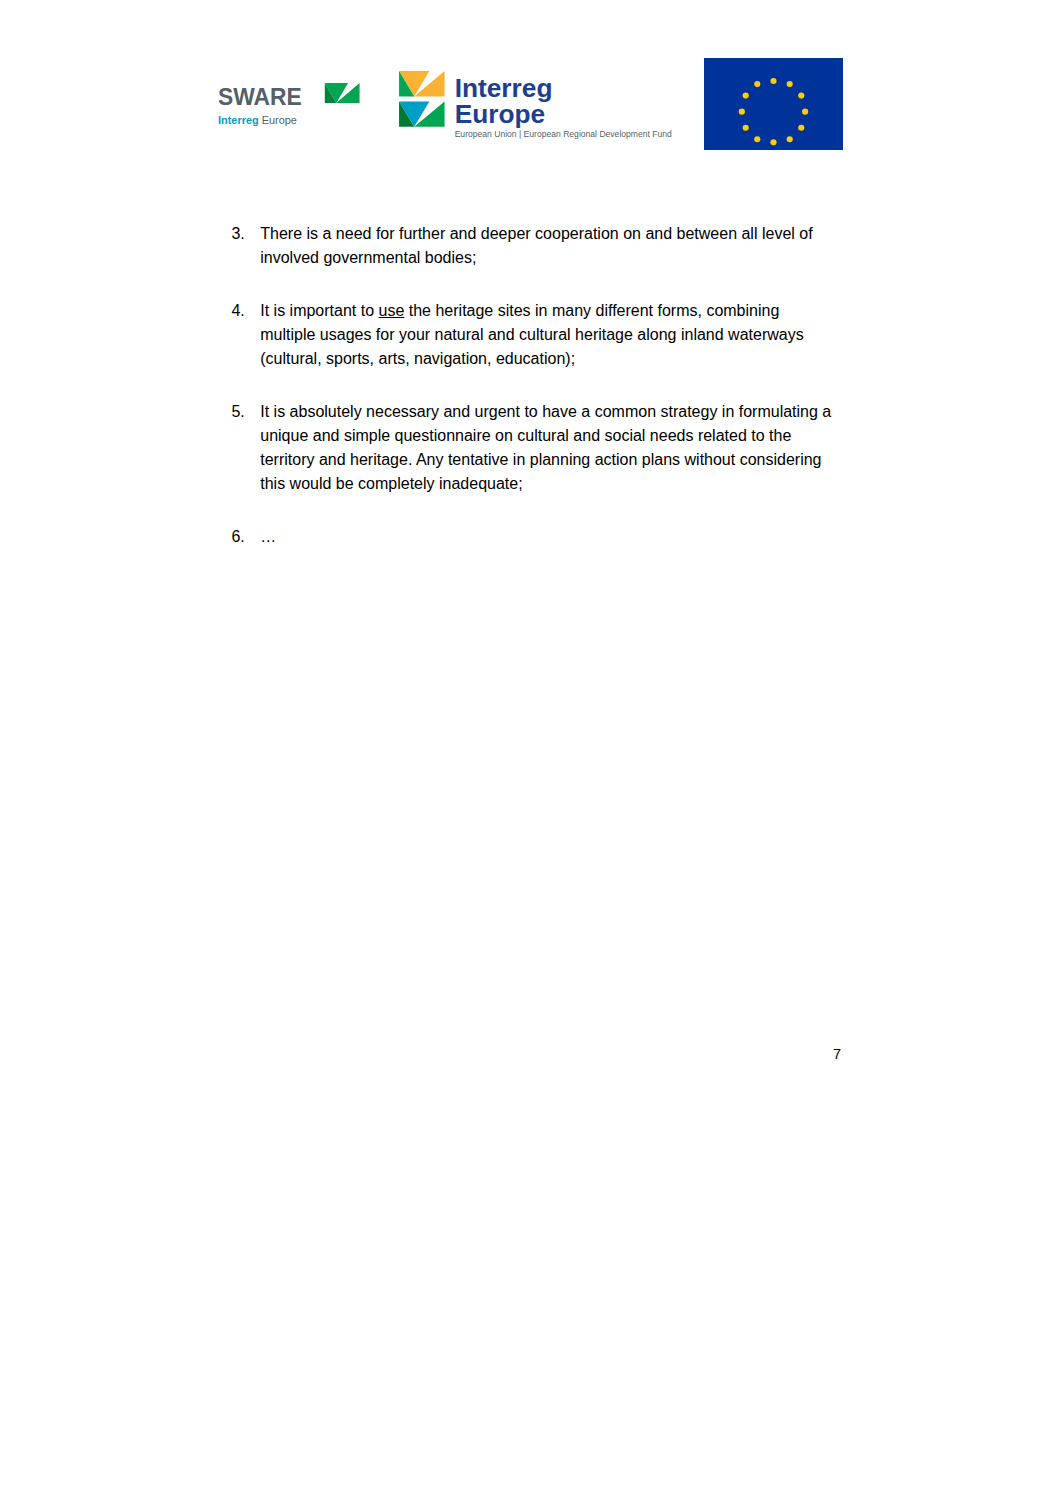3. There is a need for further and deeper cooperation on and between all level of involved governmental bodies;
4. It is important to use the heritage sites in many different forms, combining multiple usages for your natural and cultural heritage along inland waterways (cultural, sports, arts, navigation, education);
5. It is absolutely necessary and urgent to have a common strategy in formulating a unique and simple questionnaire on cultural and social needs related to the territory and heritage. Any tentative in planning action plans without considering this would be completely inadequate;
6. …
7